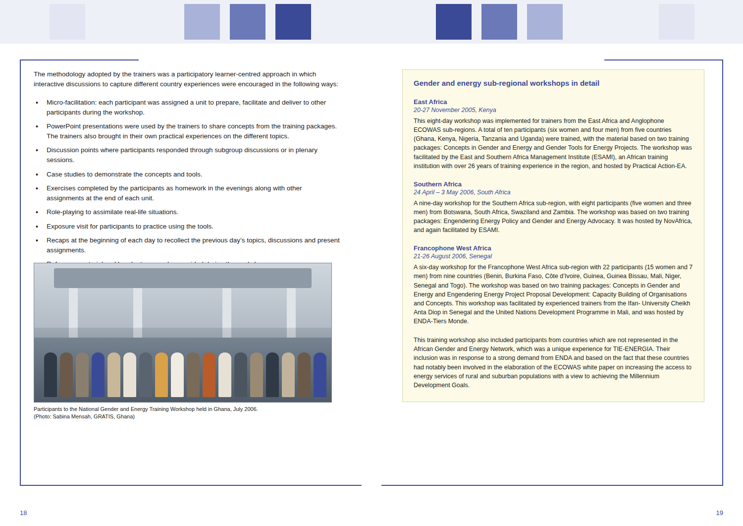The methodology adopted by the trainers was a participatory learner-centred approach in which interactive discussions to capture different country experiences were encouraged in the following ways:
Micro-facilitation: each participant was assigned a unit to prepare, facilitate and deliver to other participants during the workshop.
PowerPoint presentations were used by the trainers to share concepts from the training packages. The trainers also brought in their own practical experiences on the different topics.
Discussion points where participants responded through subgroup discussions or in plenary sessions.
Case studies to demonstrate the concepts and tools.
Exercises completed by the participants as homework in the evenings along with other assignments at the end of each unit.
Role-playing to assimilate real-life situations.
Exposure visit for participants to practice using the tools.
Recaps at the beginning of each day to recollect the previous day’s topics, discussions and present assignments.
Reference material and handouts were also provided during the workshop.
Participants to the National Gender and Energy Training Workshop held in Ghana, July 2006.
(Photo: Sabina Mensah, GRATIS, Ghana)
Gender and energy sub-regional workshops in detail
East Africa
20-27 November 2005, Kenya
This eight-day workshop was implemented for trainers from the East Africa and Anglophone ECOWAS sub-regions. A total of ten participants (six women and four men) from five countries (Ghana, Kenya, Nigeria, Tanzania and Uganda) were trained, with the material based on two training packages: Concepts in Gender and Energy and Gender Tools for Energy Projects. The workshop was facilitated by the East and Southern Africa Management Institute (ESAMI), an African training institution with over 26 years of training experience in the region, and hosted by Practical Action-EA.
Southern Africa
24 April – 3 May 2006, South Africa
A nine-day workshop for the Southern Africa sub-region, with eight participants (five women and three men) from Botswana, South Africa, Swaziland and Zambia. The workshop was based on two training packages: Engendering Energy Policy and Gender and Energy Advocacy. It was hosted by NovAfrica, and again facilitated by ESAMI.
Francophone West Africa
21-26 August 2006, Senegal
A six-day workshop for the Francophone West Africa sub-region with 22 participants (15 women and 7 men) from nine countries (Benin, Burkina Faso, Côte d’Ivoire, Guinea, Guinea Bissau, Mali, Niger, Senegal and Togo). The workshop was based on two training packages: Concepts in Gender and Energy and Engendering Energy Project Proposal Development: Capacity Building of Organisations and Concepts. This workshop was facilitated by experienced trainers from the Ifan- University Cheikh Anta Diop in Senegal and the United Nations Development Programme in Mali, and was hosted by ENDA-Tiers Monde.
This training workshop also included participants from countries which are not represented in the African Gender and Energy Network, which was a unique experience for TIE-ENERGIA. Their inclusion was in response to a strong demand from ENDA and based on the fact that these countries had notably been involved in the elaboration of the ECOWAS white paper on increasing the access to energy services of rural and suburban populations with a view to achieving the Millennium Development Goals.
18
19